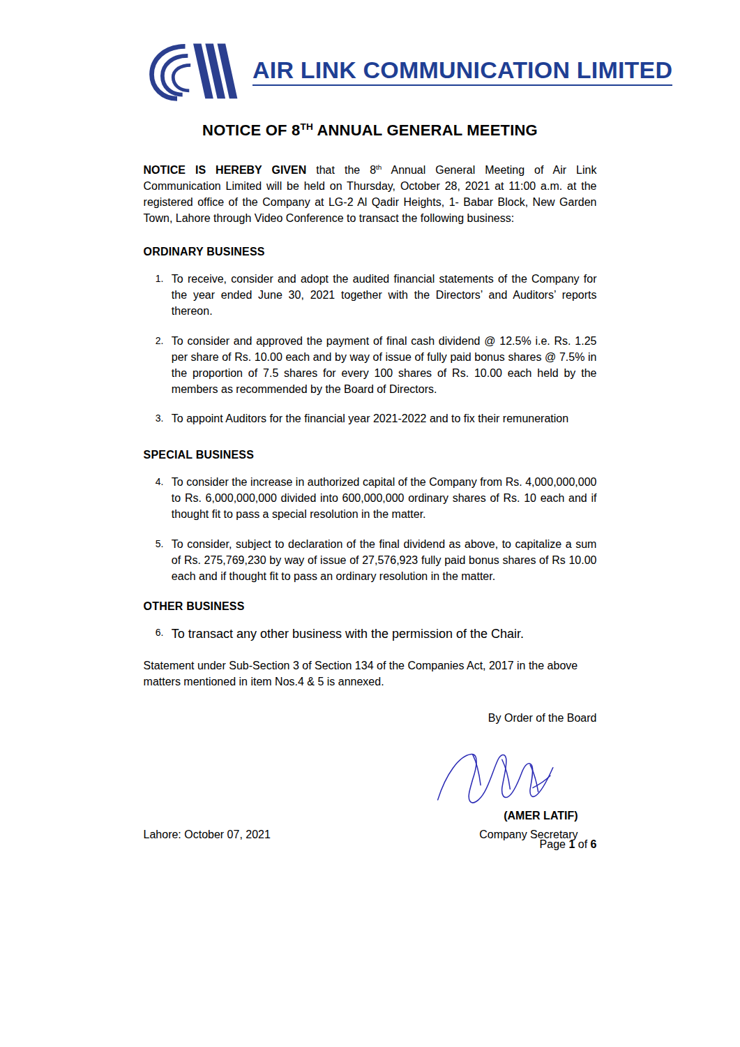AIR LINK COMMUNICATION LIMITED
NOTICE OF 8TH ANNUAL GENERAL MEETING
NOTICE IS HEREBY GIVEN that the 8th Annual General Meeting of Air Link Communication Limited will be held on Thursday, October 28, 2021 at 11:00 a.m. at the registered office of the Company at LG-2 Al Qadir Heights, 1- Babar Block, New Garden Town, Lahore through Video Conference to transact the following business:
ORDINARY BUSINESS
1. To receive, consider and adopt the audited financial statements of the Company for the year ended June 30, 2021 together with the Directors’ and Auditors’ reports thereon.
2. To consider and approved the payment of final cash dividend @ 12.5% i.e. Rs. 1.25 per share of Rs. 10.00 each and by way of issue of fully paid bonus shares @ 7.5% in the proportion of 7.5 shares for every 100 shares of Rs. 10.00 each held by the members as recommended by the Board of Directors.
3. To appoint Auditors for the financial year 2021-2022 and to fix their remuneration
SPECIAL BUSINESS
4. To consider the increase in authorized capital of the Company from Rs. 4,000,000,000 to Rs. 6,000,000,000 divided into 600,000,000 ordinary shares of Rs. 10 each and if thought fit to pass a special resolution in the matter.
5. To consider, subject to declaration of the final dividend as above, to capitalize a sum of Rs. 275,769,230 by way of issue of 27,576,923 fully paid bonus shares of Rs 10.00 each and if thought fit to pass an ordinary resolution in the matter.
OTHER BUSINESS
6. To transact any other business with the permission of the Chair.
Statement under Sub-Section 3 of Section 134 of the Companies Act, 2017 in the above matters mentioned in item Nos.4 & 5 is annexed.
By Order of the Board
(AMER LATIF)
Lahore: October 07, 2021
Company Secretary
Page 1 of 6